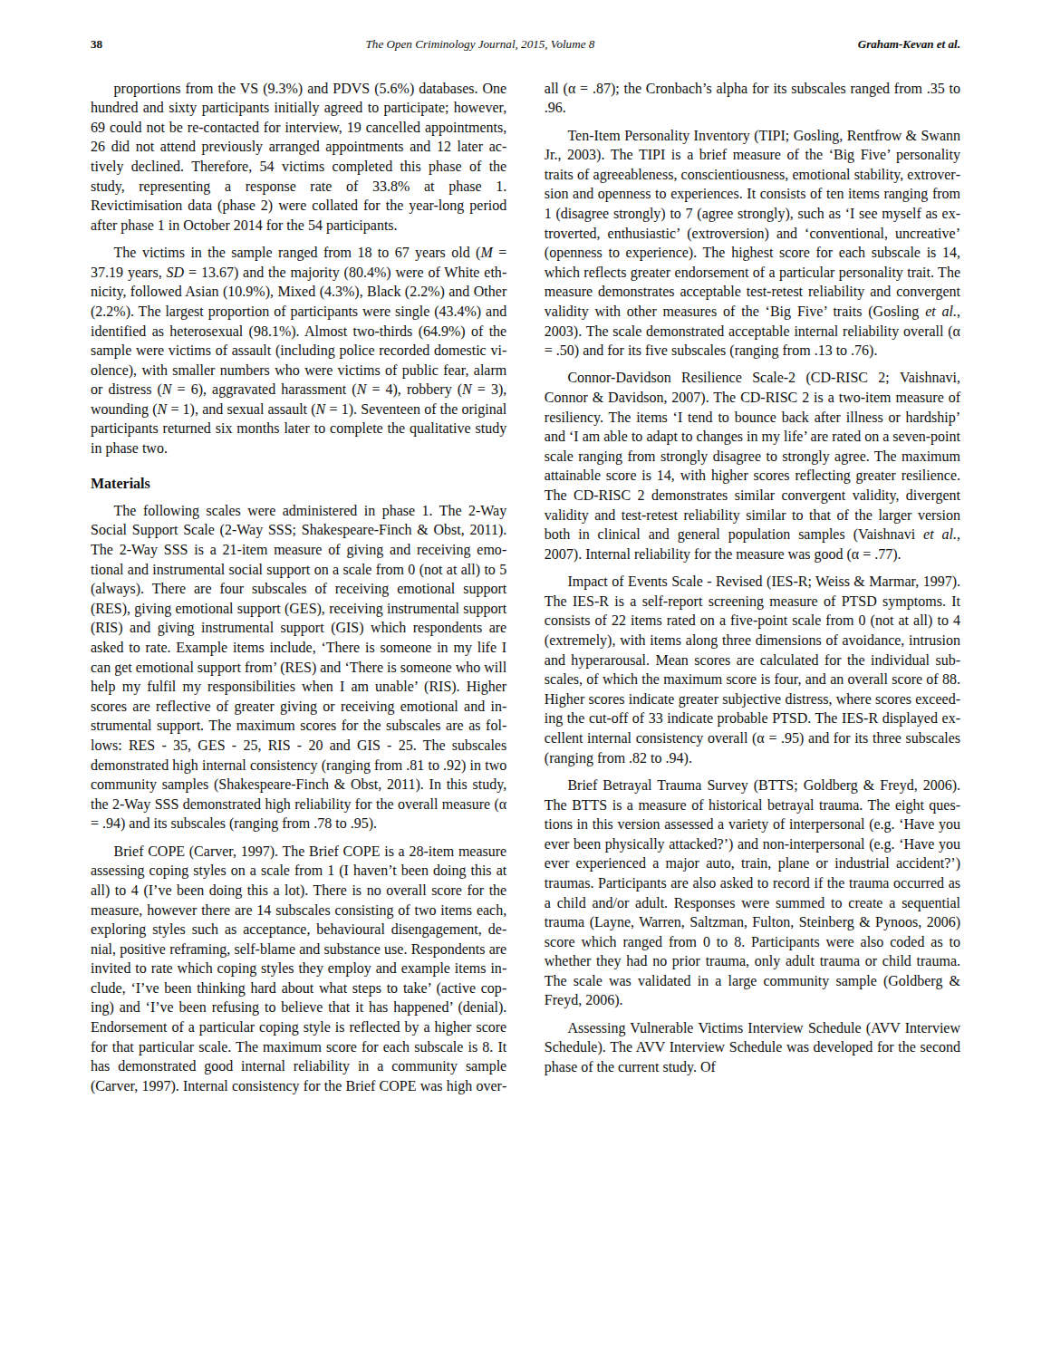38 The Open Criminology Journal, 2015, Volume 8 Graham-Kevan et al.
proportions from the VS (9.3%) and PDVS (5.6%) databases. One hundred and sixty participants initially agreed to participate; however, 69 could not be re-contacted for interview, 19 cancelled appointments, 26 did not attend previously arranged appointments and 12 later actively declined. Therefore, 54 victims completed this phase of the study, representing a response rate of 33.8% at phase 1. Revictimisation data (phase 2) were collated for the year-long period after phase 1 in October 2014 for the 54 participants.
The victims in the sample ranged from 18 to 67 years old (M = 37.19 years, SD = 13.67) and the majority (80.4%) were of White ethnicity, followed Asian (10.9%), Mixed (4.3%), Black (2.2%) and Other (2.2%). The largest proportion of participants were single (43.4%) and identified as heterosexual (98.1%). Almost two-thirds (64.9%) of the sample were victims of assault (including police recorded domestic violence), with smaller numbers who were victims of public fear, alarm or distress (N = 6), aggravated harassment (N = 4), robbery (N = 3), wounding (N = 1), and sexual assault (N = 1). Seventeen of the original participants returned six months later to complete the qualitative study in phase two.
Materials
The following scales were administered in phase 1. The 2-Way Social Support Scale (2-Way SSS; Shakespeare-Finch & Obst, 2011). The 2-Way SSS is a 21-item measure of giving and receiving emotional and instrumental social support on a scale from 0 (not at all) to 5 (always). There are four subscales of receiving emotional support (RES), giving emotional support (GES), receiving instrumental support (RIS) and giving instrumental support (GIS) which respondents are asked to rate. Example items include, ‘There is someone in my life I can get emotional support from’ (RES) and ‘There is someone who will help my fulfil my responsibilities when I am unable’ (RIS). Higher scores are reflective of greater giving or receiving emotional and instrumental support. The maximum scores for the subscales are as follows: RES - 35, GES - 25, RIS - 20 and GIS - 25. The subscales demonstrated high internal consistency (ranging from .81 to .92) in two community samples (Shakespeare-Finch & Obst, 2011). In this study, the 2-Way SSS demonstrated high reliability for the overall measure (α = .94) and its subscales (ranging from .78 to .95).
Brief COPE (Carver, 1997). The Brief COPE is a 28-item measure assessing coping styles on a scale from 1 (I haven’t been doing this at all) to 4 (I’ve been doing this a lot). There is no overall score for the measure, however there are 14 subscales consisting of two items each, exploring styles such as acceptance, behavioural disengagement, denial, positive reframing, self-blame and substance use. Respondents are invited to rate which coping styles they employ and example items include, ‘I’ve been thinking hard about what steps to take’ (active coping) and ‘I’ve been refusing to believe that it has happened’ (denial). Endorsement of a particular coping style is reflected by a higher score for that particular scale. The maximum score for each subscale is 8. It has demonstrated good internal reliability in a community sample (Carver, 1997). Internal consistency for the Brief COPE was high overall (α = .87); the Cronbach’s alpha for its subscales ranged from .35 to .96.
Ten-Item Personality Inventory (TIPI; Gosling, Rentfrow & Swann Jr., 2003). The TIPI is a brief measure of the ‘Big Five’ personality traits of agreeableness, conscientiousness, emotional stability, extroversion and openness to experiences. It consists of ten items ranging from 1 (disagree strongly) to 7 (agree strongly), such as ‘I see myself as extroverted, enthusiastic’ (extroversion) and ‘conventional, uncreative’ (openness to experience). The highest score for each subscale is 14, which reflects greater endorsement of a particular personality trait. The measure demonstrates acceptable test-retest reliability and convergent validity with other measures of the ‘Big Five’ traits (Gosling et al., 2003). The scale demonstrated acceptable internal reliability overall (α = .50) and for its five subscales (ranging from .13 to .76).
Connor-Davidson Resilience Scale-2 (CD-RISC 2; Vaishnavi, Connor & Davidson, 2007). The CD-RISC 2 is a two-item measure of resiliency. The items ‘I tend to bounce back after illness or hardship’ and ‘I am able to adapt to changes in my life’ are rated on a seven-point scale ranging from strongly disagree to strongly agree. The maximum attainable score is 14, with higher scores reflecting greater resilience. The CD-RISC 2 demonstrates similar convergent validity, divergent validity and test-retest reliability similar to that of the larger version both in clinical and general population samples (Vaishnavi et al., 2007). Internal reliability for the measure was good (α = .77).
Impact of Events Scale - Revised (IES-R; Weiss & Marmar, 1997). The IES-R is a self-report screening measure of PTSD symptoms. It consists of 22 items rated on a five-point scale from 0 (not at all) to 4 (extremely), with items along three dimensions of avoidance, intrusion and hyperarousal. Mean scores are calculated for the individual subscales, of which the maximum score is four, and an overall score of 88. Higher scores indicate greater subjective distress, where scores exceeding the cut-off of 33 indicate probable PTSD. The IES-R displayed excellent internal consistency overall (α = .95) and for its three subscales (ranging from .82 to .94).
Brief Betrayal Trauma Survey (BTTS; Goldberg & Freyd, 2006). The BTTS is a measure of historical betrayal trauma. The eight questions in this version assessed a variety of interpersonal (e.g. ‘Have you ever been physically attacked?’) and non-interpersonal (e.g. ‘Have you ever experienced a major auto, train, plane or industrial accident?’) traumas. Participants are also asked to record if the trauma occurred as a child and/or adult. Responses were summed to create a sequential trauma (Layne, Warren, Saltzman, Fulton, Steinberg & Pynoos, 2006) score which ranged from 0 to 8. Participants were also coded as to whether they had no prior trauma, only adult trauma or child trauma. The scale was validated in a large community sample (Goldberg & Freyd, 2006).
Assessing Vulnerable Victims Interview Schedule (AVV Interview Schedule). The AVV Interview Schedule was developed for the second phase of the current study. Of